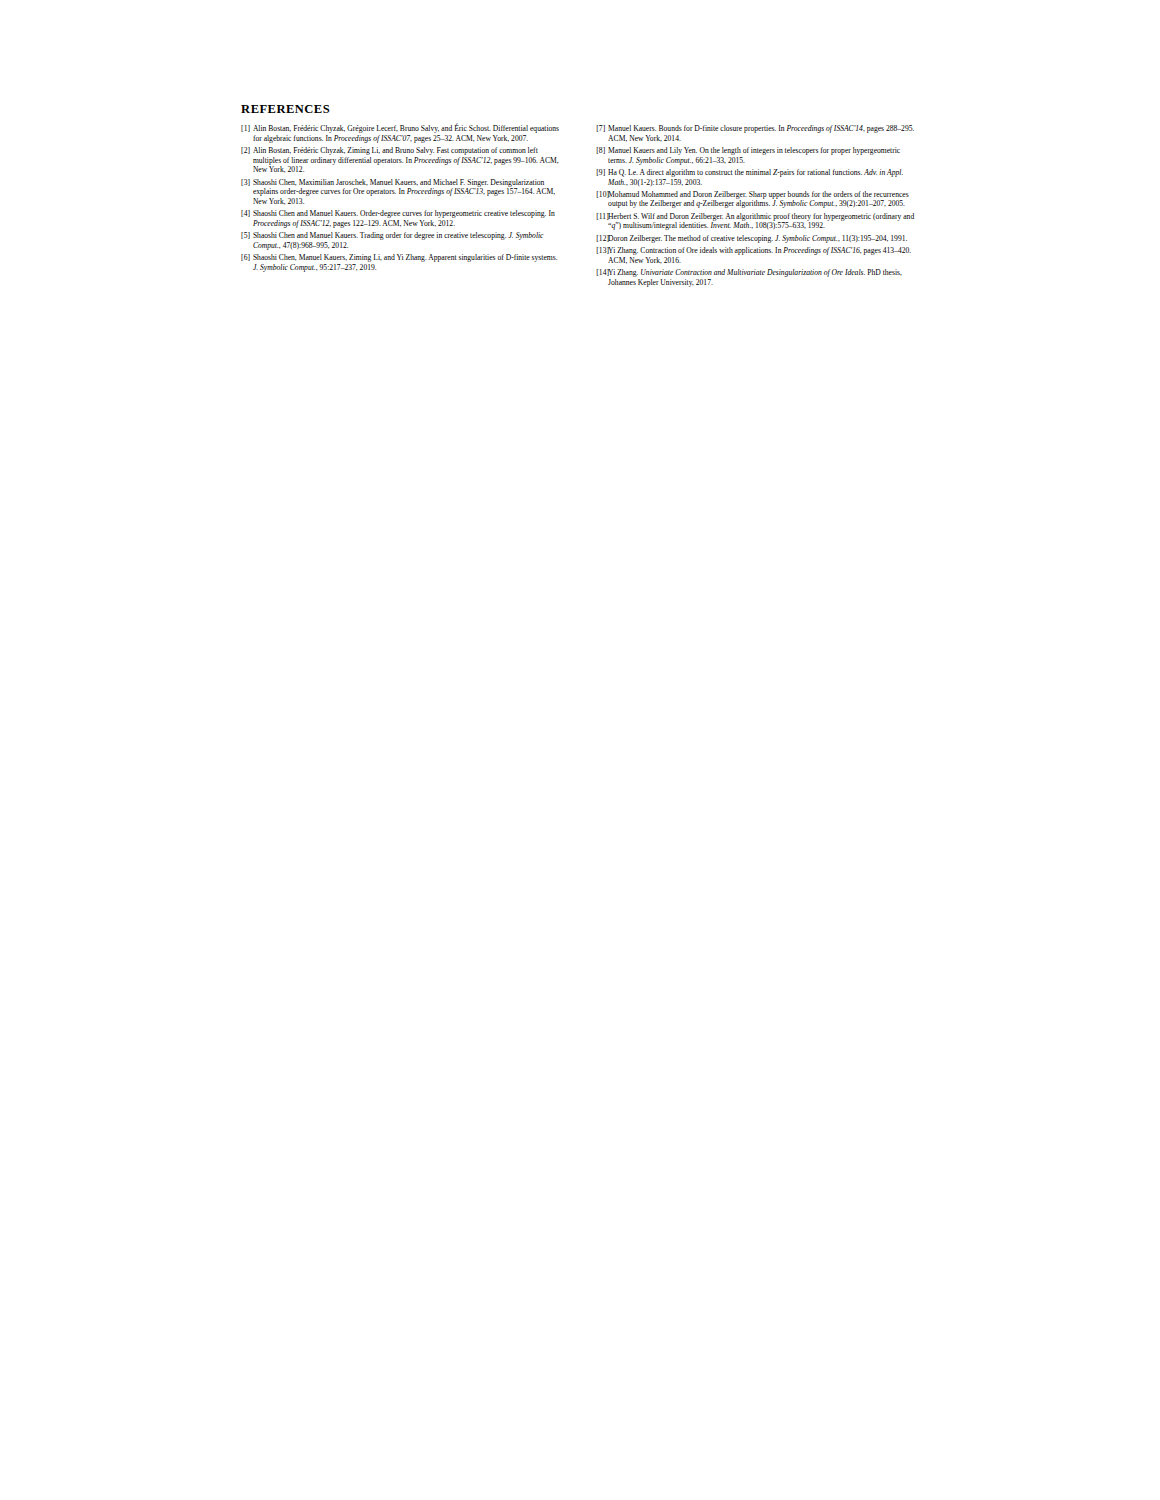References
Alin Bostan, Frédéric Chyzak, Grégoire Lecerf, Bruno Salvy, and Éric Schost. Differential equations for algebraic functions. In Proceedings of ISSAC'07, pages 25–32. ACM, New York, 2007.
Alin Bostan, Frédéric Chyzak, Ziming Li, and Bruno Salvy. Fast computation of common left multiples of linear ordinary differential operators. In Proceedings of ISSAC'12, pages 99–106. ACM, New York, 2012.
Shaoshi Chen, Maximilian Jaroschek, Manuel Kauers, and Michael F. Singer. Desingularization explains order-degree curves for Ore operators. In Proceedings of ISSAC'13, pages 157–164. ACM, New York, 2013.
Shaoshi Chen and Manuel Kauers. Order-degree curves for hypergeometric creative telescoping. In Proceedings of ISSAC'12, pages 122–129. ACM, New York, 2012.
Shaoshi Chen and Manuel Kauers. Trading order for degree in creative telescoping. J. Symbolic Comput., 47(8):968–995, 2012.
Shaoshi Chen, Manuel Kauers, Ziming Li, and Yi Zhang. Apparent singularities of D-finite systems. J. Symbolic Comput., 95:217–237, 2019.
Manuel Kauers. Bounds for D-finite closure properties. In Proceedings of ISSAC'14, pages 288–295. ACM, New York, 2014.
Manuel Kauers and Lily Yen. On the length of integers in telescopers for proper hypergeometric terms. J. Symbolic Comput., 66:21–33, 2015.
Ha Q. Le. A direct algorithm to construct the minimal Z-pairs for rational functions. Adv. in Appl. Math., 30(1-2):137–159, 2003.
Mohamud Mohammed and Doron Zeilberger. Sharp upper bounds for the orders of the recurrences output by the Zeilberger and q-Zeilberger algorithms. J. Symbolic Comput., 39(2):201–207, 2005.
Herbert S. Wilf and Doron Zeilberger. An algorithmic proof theory for hypergeometric (ordinary and “q”) multisum/integral identities. Invent. Math., 108(3):575–633, 1992.
Doron Zeilberger. The method of creative telescoping. J. Symbolic Comput., 11(3):195–204, 1991.
Yi Zhang. Contraction of Ore ideals with applications. In Proceedings of ISSAC'16, pages 413–420. ACM, New York, 2016.
Yi Zhang. Univariate Contraction and Multivariate Desingularization of Ore Ideals. PhD thesis, Johannes Kepler University, 2017.